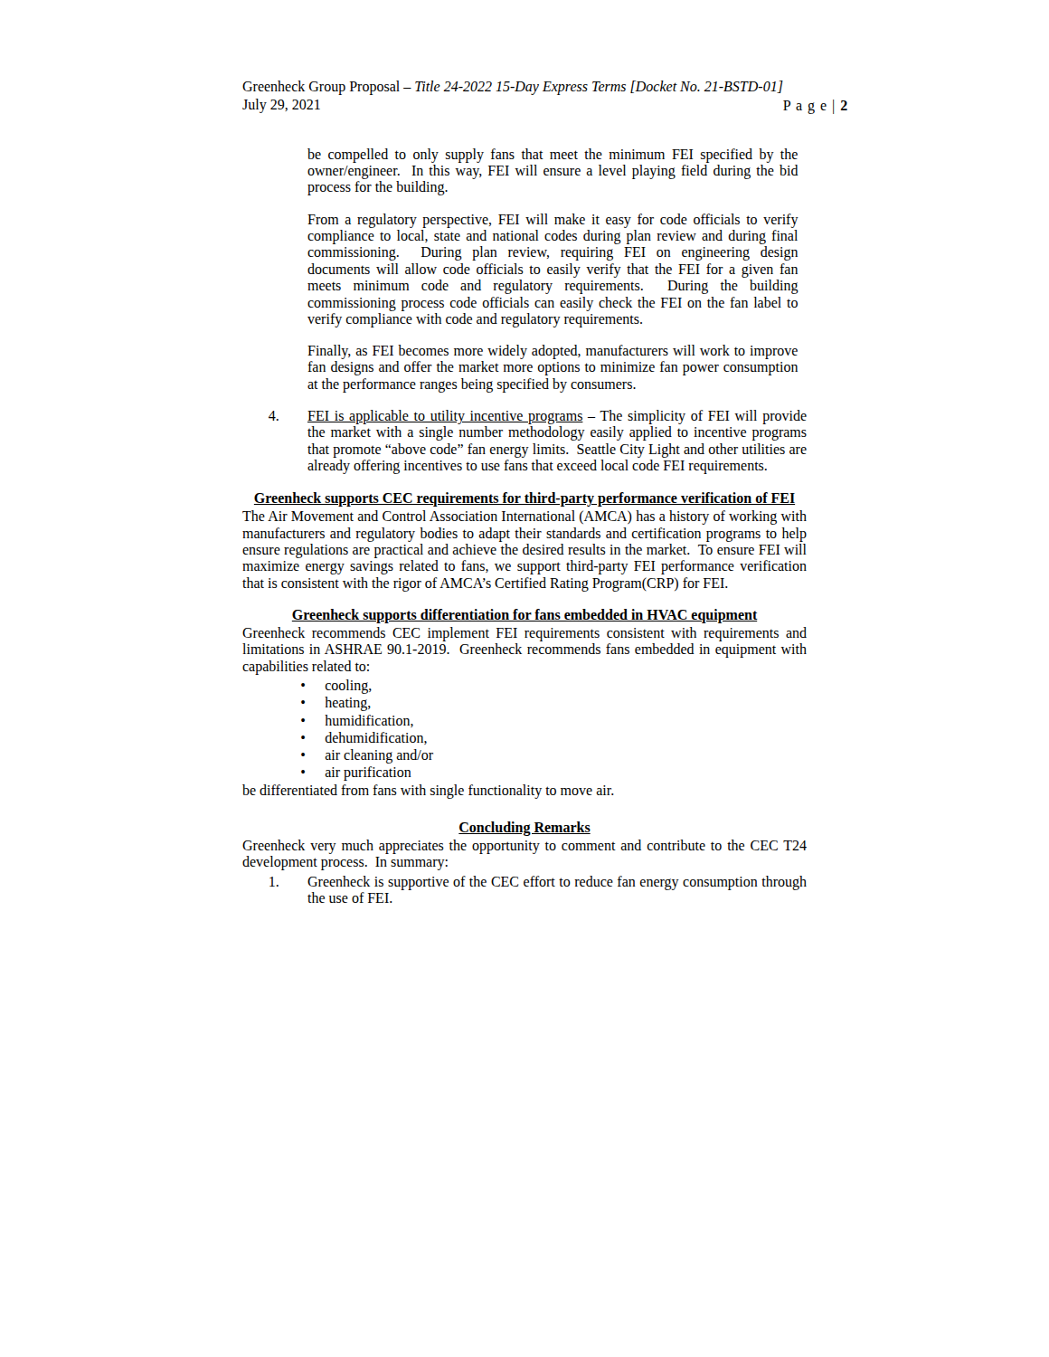Greenheck Group Proposal – Title 24-2022 15-Day Express Terms [Docket No. 21-BSTD-01]
July 29, 2021
P a g e | 2
be compelled to only supply fans that meet the minimum FEI specified by the owner/engineer. In this way, FEI will ensure a level playing field during the bid process for the building.
From a regulatory perspective, FEI will make it easy for code officials to verify compliance to local, state and national codes during plan review and during final commissioning. During plan review, requiring FEI on engineering design documents will allow code officials to easily verify that the FEI for a given fan meets minimum code and regulatory requirements. During the building commissioning process code officials can easily check the FEI on the fan label to verify compliance with code and regulatory requirements.
Finally, as FEI becomes more widely adopted, manufacturers will work to improve fan designs and offer the market more options to minimize fan power consumption at the performance ranges being specified by consumers.
4. FEI is applicable to utility incentive programs – The simplicity of FEI will provide the market with a single number methodology easily applied to incentive programs that promote “above code” fan energy limits. Seattle City Light and other utilities are already offering incentives to use fans that exceed local code FEI requirements.
Greenheck supports CEC requirements for third-party performance verification of FEI
The Air Movement and Control Association International (AMCA) has a history of working with manufacturers and regulatory bodies to adapt their standards and certification programs to help ensure regulations are practical and achieve the desired results in the market. To ensure FEI will maximize energy savings related to fans, we support third-party FEI performance verification that is consistent with the rigor of AMCA’s Certified Rating Program(CRP) for FEI.
Greenheck supports differentiation for fans embedded in HVAC equipment
Greenheck recommends CEC implement FEI requirements consistent with requirements and limitations in ASHRAE 90.1-2019. Greenheck recommends fans embedded in equipment with capabilities related to:
cooling,
heating,
humidification,
dehumidification,
air cleaning and/or
air purification
be differentiated from fans with single functionality to move air.
Concluding Remarks
Greenheck very much appreciates the opportunity to comment and contribute to the CEC T24 development process. In summary:
1. Greenheck is supportive of the CEC effort to reduce fan energy consumption through the use of FEI.